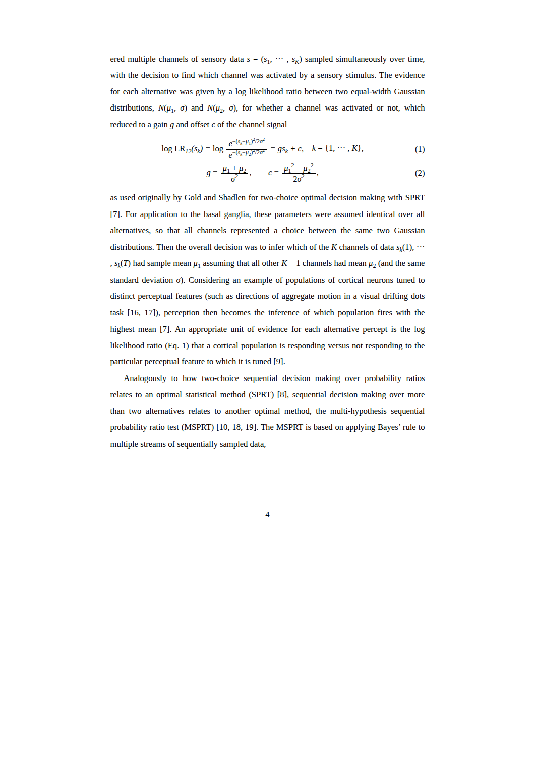ered multiple channels of sensory data s = (s1, ··· , sK) sampled simultaneously over time, with the decision to find which channel was activated by a sensory stimulus. The evidence for each alternative was given by a log likelihood ratio between two equal-width Gaussian distributions, N(μ1, σ) and N(μ2, σ), for whether a channel was activated or not, which reduced to a gain g and offset c of the channel signal
| log LR 12 ( s k ) = log e −( s k − μ 1 ) 2 /2 σ 2 e −( s k − μ 2 ) 2 /2 σ 2 = gs k + c, k = {1, ··· , K }, | (1) |
| g = μ 1 + μ 2 σ 2 , c = μ 1 2 − μ 2 2 2 σ 2 , | (2) |
as used originally by Gold and Shadlen for two-choice optimal decision making with SPRT [7]. For application to the basal ganglia, these parameters were assumed identical over all alternatives, so that all channels represented a choice between the same two Gaussian distributions. Then the overall decision was to infer which of the K channels of data sk(1), ··· , sk(T) had sample mean μ1 assuming that all other K − 1 channels had mean μ2 (and the same standard deviation σ). Considering an example of populations of cortical neurons tuned to distinct perceptual features (such as directions of aggregate motion in a visual drifting dots task [16, 17]), perception then becomes the inference of which population fires with the highest mean [7]. An appropriate unit of evidence for each alternative percept is the log likelihood ratio (Eq. 1) that a cortical population is responding versus not responding to the particular perceptual feature to which it is tuned [9].
Analogously to how two-choice sequential decision making over probability ratios relates to an optimal statistical method (SPRT) [8], sequential decision making over more than two alternatives relates to another optimal method, the multi-hypothesis sequential probability ratio test (MSPRT) [10, 18, 19]. The MSPRT is based on applying Bayes’ rule to multiple streams of sequentially sampled data,
4